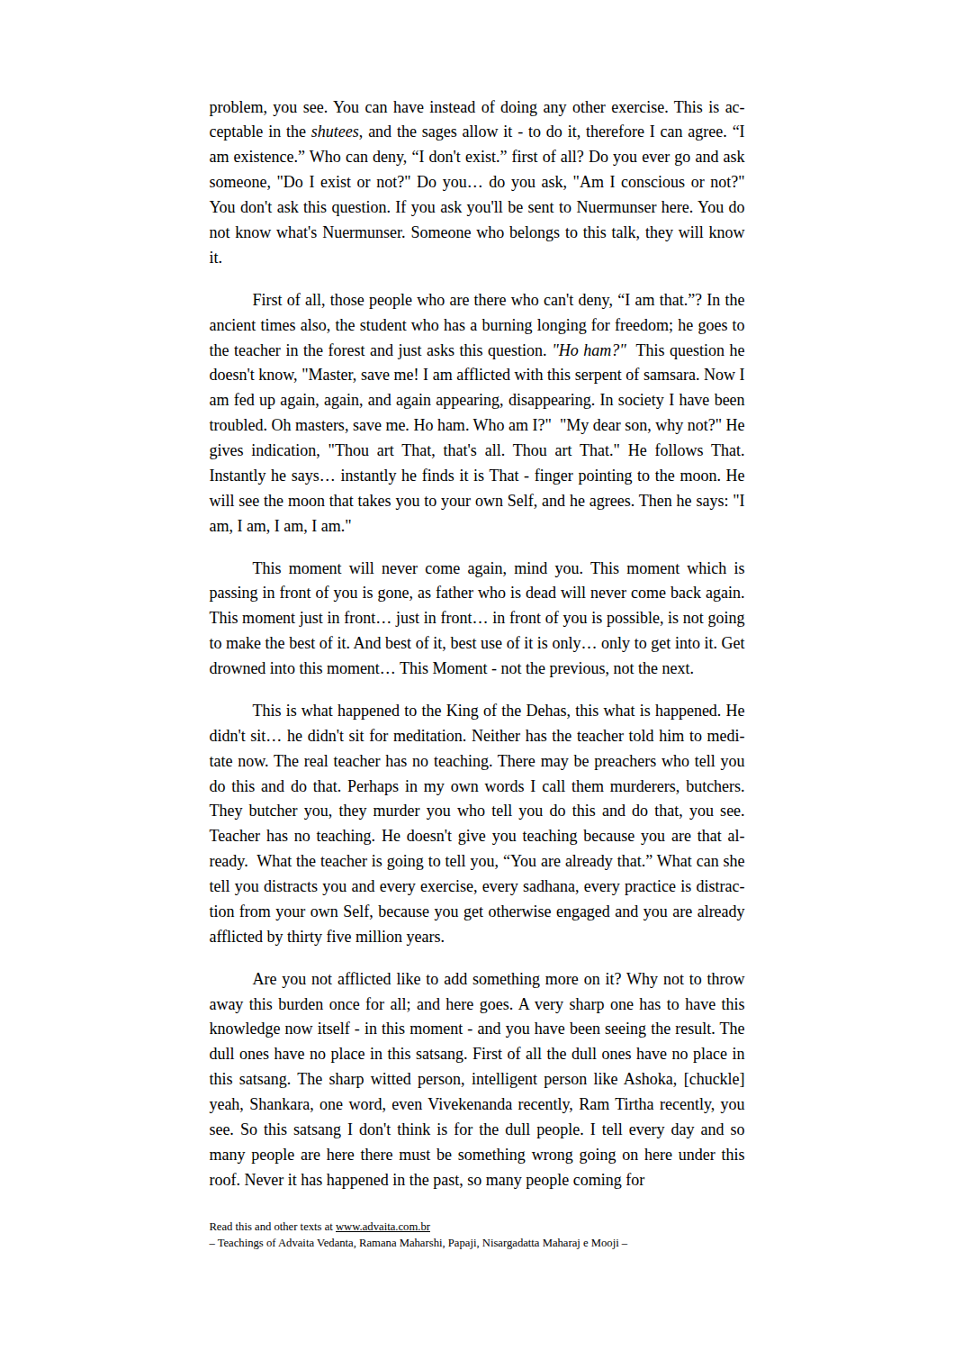problem, you see. You can have instead of doing any other exercise. This is acceptable in the shutees, and the sages allow it - to do it, therefore I can agree. “I am existence.” Who can deny, “I don't exist.” first of all? Do you ever go and ask someone, "Do I exist or not?" Do you… do you ask, "Am I conscious or not?" You don't ask this question. If you ask you'll be sent to Nuermunser here. You do not know what's Nuermunser. Someone who belongs to this talk, they will know it.
First of all, those people who are there who can't deny, “I am that.”? In the ancient times also, the student who has a burning longing for freedom; he goes to the teacher in the forest and just asks this question. "Ho ham?" This question he doesn't know, "Master, save me! I am afflicted with this serpent of samsara. Now I am fed up again, again, and again appearing, disappearing. In society I have been troubled. Oh masters, save me. Ho ham. Who am I?" "My dear son, why not?" He gives indication, "Thou art That, that's all. Thou art That." He follows That. Instantly he says… instantly he finds it is That - finger pointing to the moon. He will see the moon that takes you to your own Self, and he agrees. Then he says: "I am, I am, I am, I am."
This moment will never come again, mind you. This moment which is passing in front of you is gone, as father who is dead will never come back again. This moment just in front… just in front… in front of you is possible, is not going to make the best of it. And best of it, best use of it is only… only to get into it. Get drowned into this moment… This Moment - not the previous, not the next.
This is what happened to the King of the Dehas, this what is happened. He didn't sit… he didn't sit for meditation. Neither has the teacher told him to meditate now. The real teacher has no teaching. There may be preachers who tell you do this and do that. Perhaps in my own words I call them murderers, butchers. They butcher you, they murder you who tell you do this and do that, you see. Teacher has no teaching. He doesn't give you teaching because you are that already. What the teacher is going to tell you, “You are already that.” What can she tell you distracts you and every exercise, every sadhana, every practice is distraction from your own Self, because you get otherwise engaged and you are already afflicted by thirty five million years.
Are you not afflicted like to add something more on it? Why not to throw away this burden once for all; and here goes. A very sharp one has to have this knowledge now itself - in this moment - and you have been seeing the result. The dull ones have no place in this satsang. First of all the dull ones have no place in this satsang. The sharp witted person, intelligent person like Ashoka, [chuckle] yeah, Shankara, one word, even Vivekenanda recently, Ram Tirtha recently, you see. So this satsang I don't think is for the dull people. I tell every day and so many people are here there must be something wrong going on here under this roof. Never it has happened in the past, so many people coming for
Read this and other texts at www.advaita.com.br – Teachings of Advaita Vedanta, Ramana Maharshi, Papaji, Nisargadatta Maharaj e Mooji –